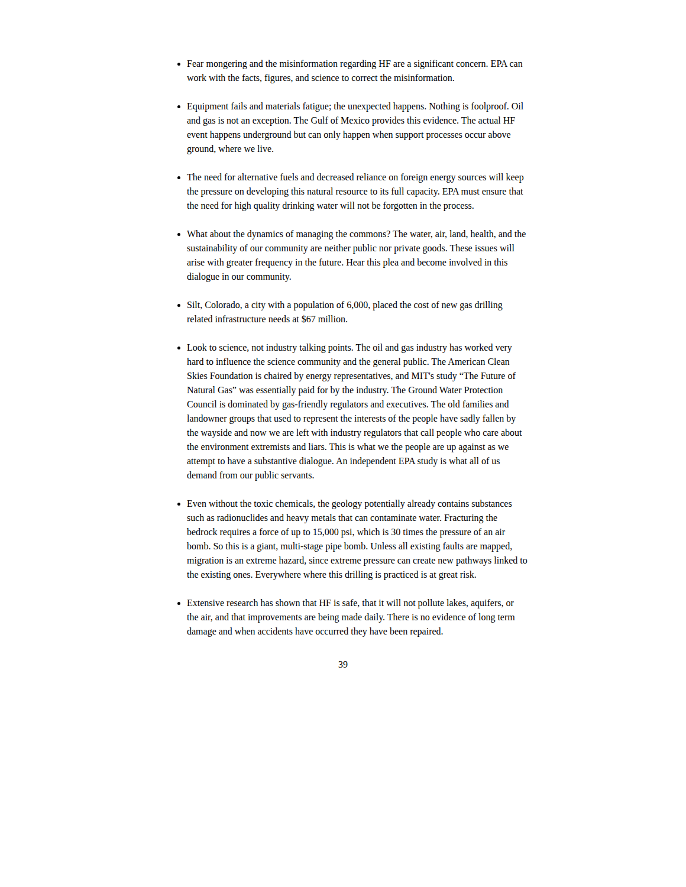Fear mongering and the misinformation regarding HF are a significant concern. EPA can work with the facts, figures, and science to correct the misinformation.
Equipment fails and materials fatigue; the unexpected happens. Nothing is foolproof. Oil and gas is not an exception. The Gulf of Mexico provides this evidence. The actual HF event happens underground but can only happen when support processes occur above ground, where we live.
The need for alternative fuels and decreased reliance on foreign energy sources will keep the pressure on developing this natural resource to its full capacity. EPA must ensure that the need for high quality drinking water will not be forgotten in the process.
What about the dynamics of managing the commons? The water, air, land, health, and the sustainability of our community are neither public nor private goods. These issues will arise with greater frequency in the future. Hear this plea and become involved in this dialogue in our community.
Silt, Colorado, a city with a population of 6,000, placed the cost of new gas drilling related infrastructure needs at $67 million.
Look to science, not industry talking points. The oil and gas industry has worked very hard to influence the science community and the general public. The American Clean Skies Foundation is chaired by energy representatives, and MIT's study “The Future of Natural Gas” was essentially paid for by the industry. The Ground Water Protection Council is dominated by gas-friendly regulators and executives. The old families and landowner groups that used to represent the interests of the people have sadly fallen by the wayside and now we are left with industry regulators that call people who care about the environment extremists and liars. This is what we the people are up against as we attempt to have a substantive dialogue. An independent EPA study is what all of us demand from our public servants.
Even without the toxic chemicals, the geology potentially already contains substances such as radionuclides and heavy metals that can contaminate water. Fracturing the bedrock requires a force of up to 15,000 psi, which is 30 times the pressure of an air bomb. So this is a giant, multi-stage pipe bomb. Unless all existing faults are mapped, migration is an extreme hazard, since extreme pressure can create new pathways linked to the existing ones. Everywhere where this drilling is practiced is at great risk.
Extensive research has shown that HF is safe, that it will not pollute lakes, aquifers, or the air, and that improvements are being made daily. There is no evidence of long term damage and when accidents have occurred they have been repaired.
39